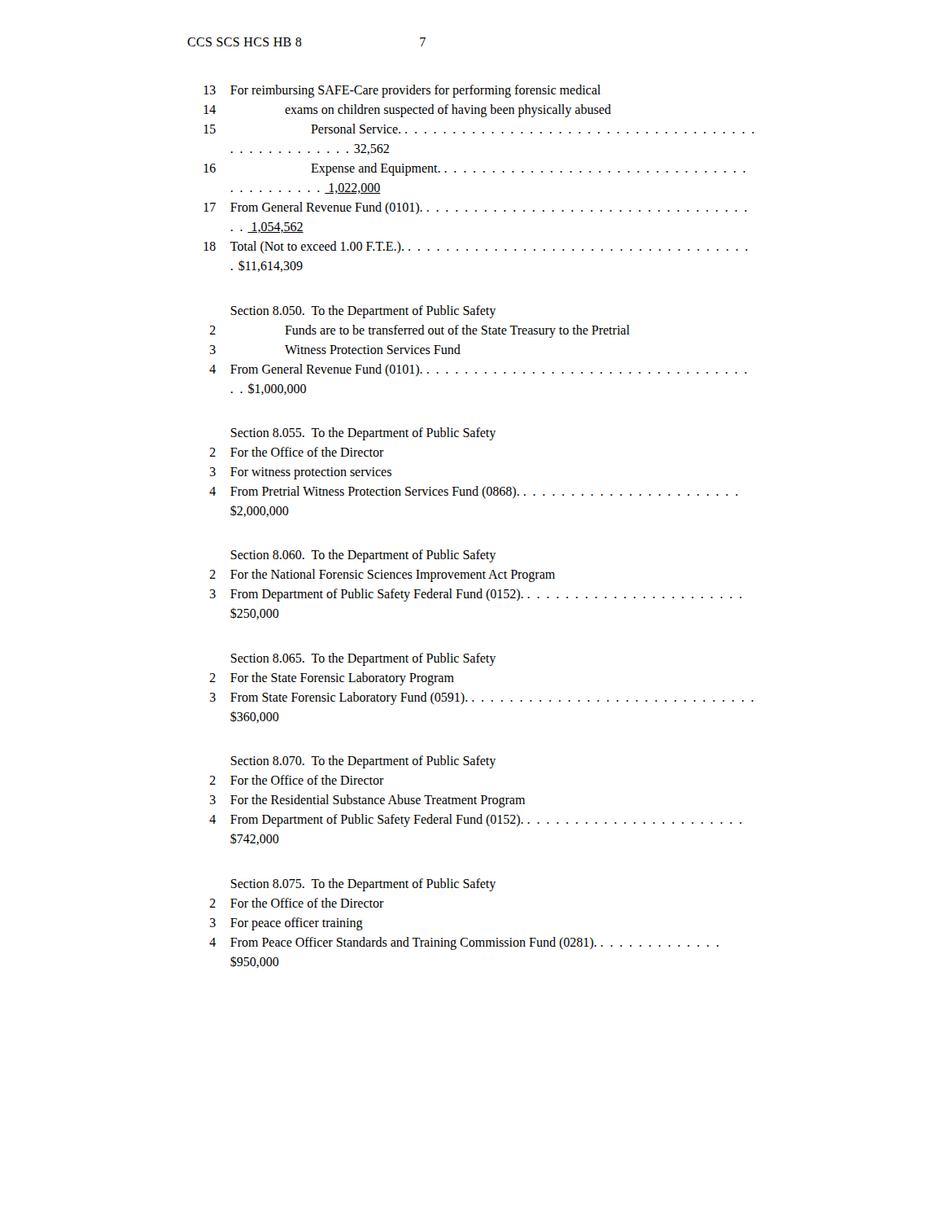CCS SCS HCS HB 8 7
13
For reimbursing SAFE-Care providers for performing forensic medical
14
exams on children suspected of having been physically abused
15
Personal Service. . . . . . . . . . . . . . . . . . . . . . . . . . . . . . . . . . . . . . . . . . . . . . . . . . . 32,562
16
Expense and Equipment. . . . . . . . . . . . . . . . . . . . . . . . . . . . . . . . . . . . . . . . . . . 1,022,000
17
From General Revenue Fund (0101). . . . . . . . . . . . . . . . . . . . . . . . . . . . . . . . . . . . . 1,054,562
18
Total (Not to exceed 1.00 F.T.E.). . . . . . . . . . . . . . . . . . . . . . . . . . . . . . . . . . . . . . $11,614,309
Section 8.050. To the Department of Public Safety
2
Funds are to be transferred out of the State Treasury to the Pretrial
3
Witness Protection Services Fund
4
From General Revenue Fund (0101). . . . . . . . . . . . . . . . . . . . . . . . . . . . . . . . . . . . . $1,000,000
Section 8.055. To the Department of Public Safety
2
For the Office of the Director
3
For witness protection services
4
From Pretrial Witness Protection Services Fund (0868). . . . . . . . . . . . . . . . . . . . . . . . $2,000,000
Section 8.060. To the Department of Public Safety
2
For the National Forensic Sciences Improvement Act Program
3
From Department of Public Safety Federal Fund (0152). . . . . . . . . . . . . . . . . . . . . . . . $250,000
Section 8.065. To the Department of Public Safety
2
For the State Forensic Laboratory Program
3
From State Forensic Laboratory Fund (0591). . . . . . . . . . . . . . . . . . . . . . . . . . . . . . . $360,000
Section 8.070. To the Department of Public Safety
2
For the Office of the Director
3
For the Residential Substance Abuse Treatment Program
4
From Department of Public Safety Federal Fund (0152). . . . . . . . . . . . . . . . . . . . . . . . $742,000
Section 8.075. To the Department of Public Safety
2
For the Office of the Director
3
For peace officer training
4
From Peace Officer Standards and Training Commission Fund (0281). . . . . . . . . . . . . . $950,000